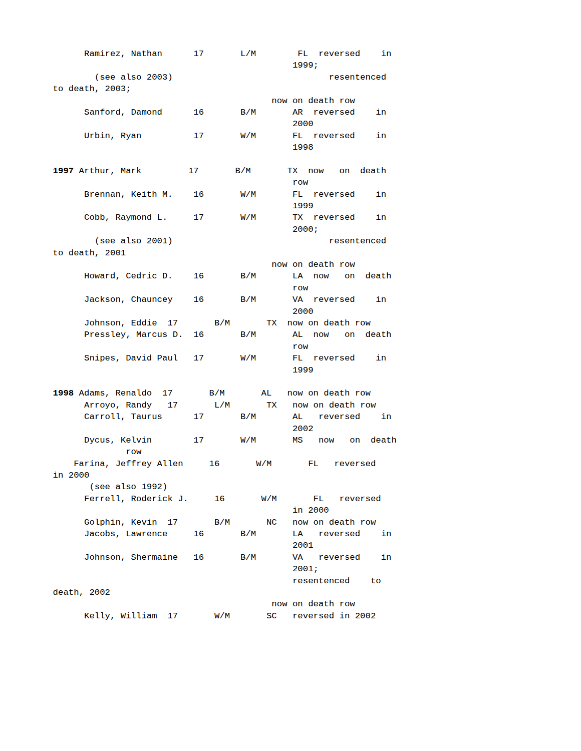Ramirez, Nathan      17       L/M        FL  reversed    in
                                              1999;
        (see also 2003)                              resentenced
to death, 2003;
                                          now on death row
      Sanford, Damond      16       B/M       AR  reversed    in
                                              2000
      Urbin, Ryan          17       W/M       FL  reversed    in
                                              1998

1997 Arthur, Mark         17       B/M       TX  now   on  death
                                              row
      Brennan, Keith M.    16       W/M       FL  reversed    in
                                              1999
      Cobb, Raymond L.     17       W/M       TX  reversed    in
                                              2000;
        (see also 2001)                              resentenced
to death, 2001
                                          now on death row
      Howard, Cedric D.    16       B/M       LA  now   on  death
                                              row
      Jackson, Chauncey    16       B/M       VA  reversed    in
                                              2000
      Johnson, Eddie  17       B/M       TX  now on death row
      Pressley, Marcus D.  16       B/M       AL  now   on  death
                                              row
      Snipes, David Paul   17       W/M       FL  reversed    in
                                              1999

1998 Adams, Renaldo  17       B/M       AL   now on death row
      Arroyo, Randy   17       L/M       TX   now on death row
      Carroll, Taurus      17       B/M       AL   reversed    in
                                              2002
      Dycus, Kelvin        17       W/M       MS   now   on  death
              row
    Farina, Jeffrey Allen     16       W/M       FL   reversed
in 2000
       (see also 1992)
      Ferrell, Roderick J.     16       W/M       FL   reversed
                                              in 2000
      Golphin, Kevin  17       B/M       NC   now on death row
      Jacobs, Lawrence     16       B/M       LA   reversed    in
                                              2001
      Johnson, Shermaine   16       B/M       VA   reversed    in
                                              2001;
                                              resentenced    to
death, 2002
                                          now on death row
      Kelly, William  17       W/M       SC   reversed in 2002